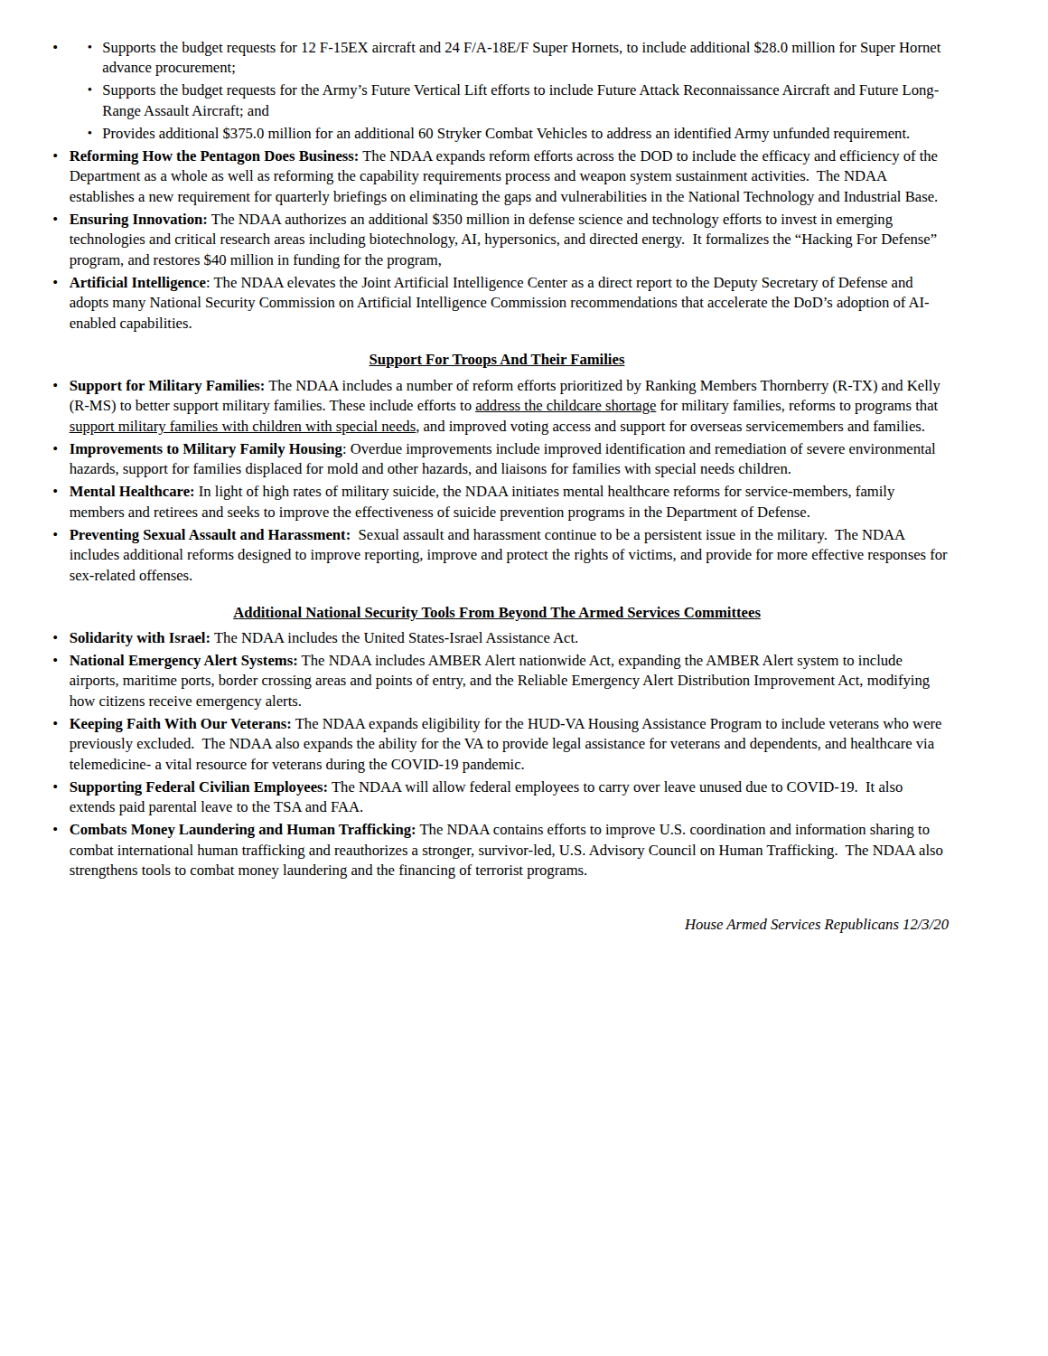Supports the budget requests for 12 F-15EX aircraft and 24 F/A-18E/F Super Hornets, to include additional $28.0 million for Super Hornet advance procurement;
Supports the budget requests for the Army’s Future Vertical Lift efforts to include Future Attack Reconnaissance Aircraft and Future Long-Range Assault Aircraft; and
Provides additional $375.0 million for an additional 60 Stryker Combat Vehicles to address an identified Army unfunded requirement.
Reforming How the Pentagon Does Business: The NDAA expands reform efforts across the DOD to include the efficacy and efficiency of the Department as a whole as well as reforming the capability requirements process and weapon system sustainment activities. The NDAA establishes a new requirement for quarterly briefings on eliminating the gaps and vulnerabilities in the National Technology and Industrial Base.
Ensuring Innovation: The NDAA authorizes an additional $350 million in defense science and technology efforts to invest in emerging technologies and critical research areas including biotechnology, AI, hypersonics, and directed energy. It formalizes the “Hacking For Defense” program, and restores $40 million in funding for the program,
Artificial Intelligence: The NDAA elevates the Joint Artificial Intelligence Center as a direct report to the Deputy Secretary of Defense and adopts many National Security Commission on Artificial Intelligence Commission recommendations that accelerate the DoD’s adoption of AI-enabled capabilities.
Support For Troops And Their Families
Support for Military Families: The NDAA includes a number of reform efforts prioritized by Ranking Members Thornberry (R-TX) and Kelly (R-MS) to better support military families. These include efforts to address the childcare shortage for military families, reforms to programs that support military families with children with special needs, and improved voting access and support for overseas servicemembers and families.
Improvements to Military Family Housing: Overdue improvements include improved identification and remediation of severe environmental hazards, support for families displaced for mold and other hazards, and liaisons for families with special needs children.
Mental Healthcare: In light of high rates of military suicide, the NDAA initiates mental healthcare reforms for service-members, family members and retirees and seeks to improve the effectiveness of suicide prevention programs in the Department of Defense.
Preventing Sexual Assault and Harassment: Sexual assault and harassment continue to be a persistent issue in the military. The NDAA includes additional reforms designed to improve reporting, improve and protect the rights of victims, and provide for more effective responses for sex-related offenses.
Additional National Security Tools From Beyond The Armed Services Committees
Solidarity with Israel: The NDAA includes the United States-Israel Assistance Act.
National Emergency Alert Systems: The NDAA includes AMBER Alert nationwide Act, expanding the AMBER Alert system to include airports, maritime ports, border crossing areas and points of entry, and the Reliable Emergency Alert Distribution Improvement Act, modifying how citizens receive emergency alerts.
Keeping Faith With Our Veterans: The NDAA expands eligibility for the HUD-VA Housing Assistance Program to include veterans who were previously excluded. The NDAA also expands the ability for the VA to provide legal assistance for veterans and dependents, and healthcare via telemedicine- a vital resource for veterans during the COVID-19 pandemic.
Supporting Federal Civilian Employees: The NDAA will allow federal employees to carry over leave unused due to COVID-19. It also extends paid parental leave to the TSA and FAA.
Combats Money Laundering and Human Trafficking: The NDAA contains efforts to improve U.S. coordination and information sharing to combat international human trafficking and reauthorizes a stronger, survivor-led, U.S. Advisory Council on Human Trafficking. The NDAA also strengthens tools to combat money laundering and the financing of terrorist programs.
House Armed Services Republicans 12/3/20